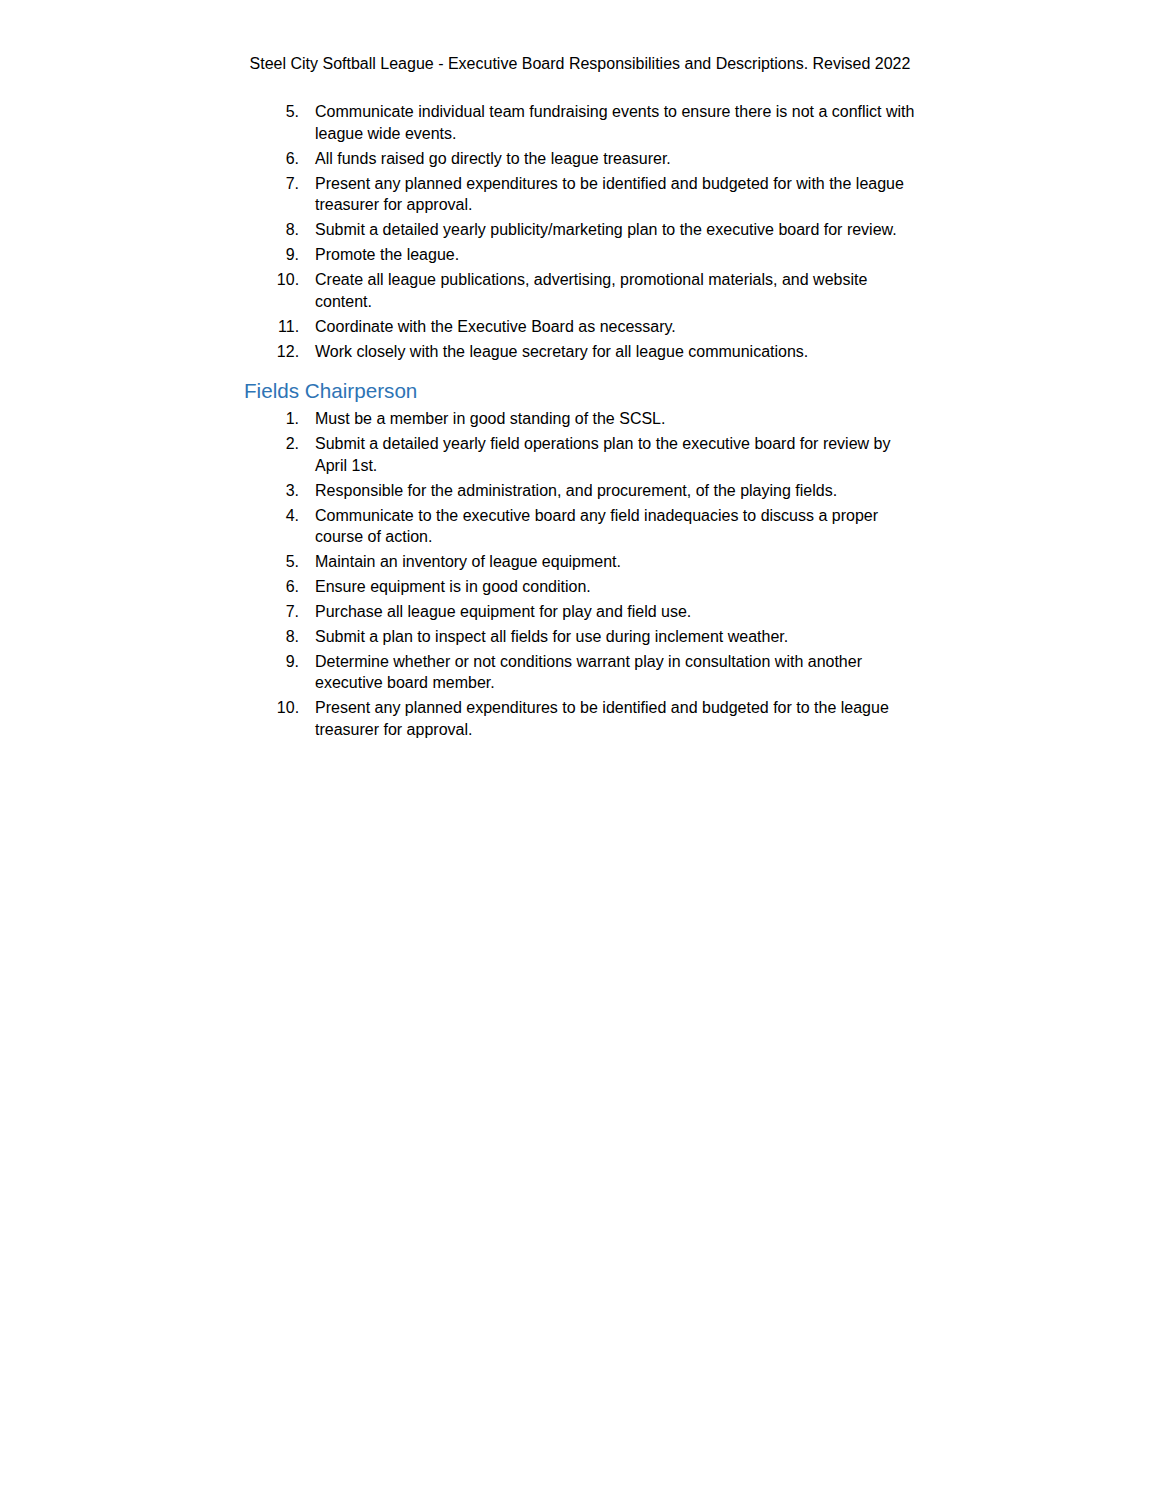Steel City Softball League - Executive Board Responsibilities and Descriptions. Revised 2022
Communicate individual team fundraising events to ensure there is not a conflict with league wide events.
All funds raised go directly to the league treasurer.
Present any planned expenditures to be identified and budgeted for with the league treasurer for approval.
Submit a detailed yearly publicity/marketing plan to the executive board for review.
Promote the league.
Create all league publications, advertising, promotional materials, and website content.
Coordinate with the Executive Board as necessary.
Work closely with the league secretary for all league communications.
Fields Chairperson
Must be a member in good standing of the SCSL.
Submit a detailed yearly field operations plan to the executive board for review by April 1st.
Responsible for the administration, and procurement, of the playing fields.
Communicate to the executive board any field inadequacies to discuss a proper course of action.
Maintain an inventory of league equipment.
Ensure equipment is in good condition.
Purchase all league equipment for play and field use.
Submit a plan to inspect all fields for use during inclement weather.
Determine whether or not conditions warrant play in consultation with another executive board member.
Present any planned expenditures to be identified and budgeted for to the league treasurer for approval.